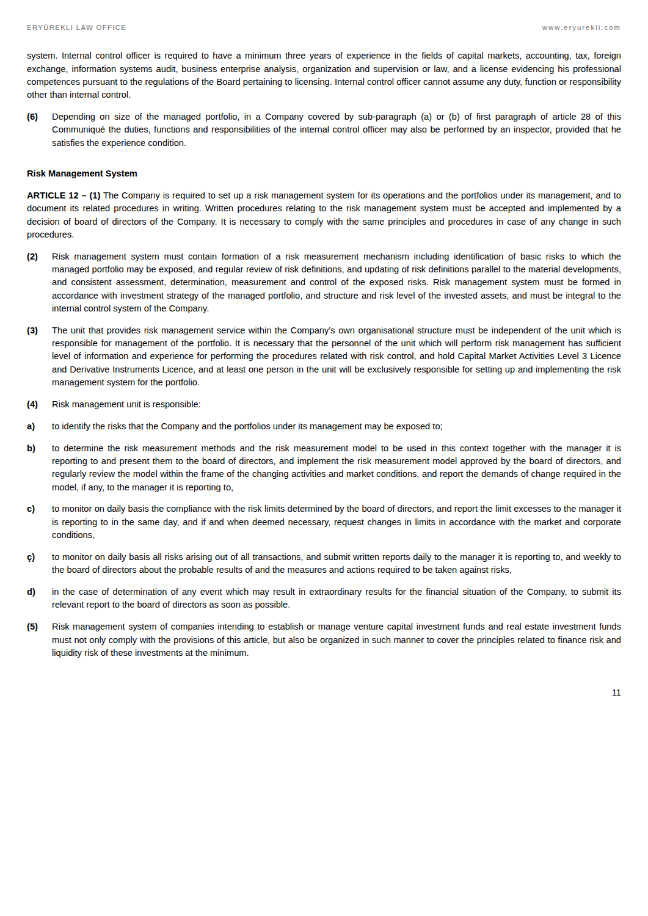Eryürekli Law Office www.eryurekli.com
system. Internal control officer is required to have a minimum three years of experience in the fields of capital markets, accounting, tax, foreign exchange, information systems audit, business enterprise analysis, organization and supervision or law, and a license evidencing his professional competences pursuant to the regulations of the Board pertaining to licensing. Internal control officer cannot assume any duty, function or responsibility other than internal control.
(6) Depending on size of the managed portfolio, in a Company covered by sub-paragraph (a) or (b) of first paragraph of article 28 of this Communiqué the duties, functions and responsibilities of the internal control officer may also be performed by an inspector, provided that he satisfies the experience condition.
Risk Management System
ARTICLE 12 – (1) The Company is required to set up a risk management system for its operations and the portfolios under its management, and to document its related procedures in writing. Written procedures relating to the risk management system must be accepted and implemented by a decision of board of directors of the Company. It is necessary to comply with the same principles and procedures in case of any change in such procedures.
(2) Risk management system must contain formation of a risk measurement mechanism including identification of basic risks to which the managed portfolio may be exposed, and regular review of risk definitions, and updating of risk definitions parallel to the material developments, and consistent assessment, determination, measurement and control of the exposed risks. Risk management system must be formed in accordance with investment strategy of the managed portfolio, and structure and risk level of the invested assets, and must be integral to the internal control system of the Company.
(3) The unit that provides risk management service within the Company’s own organisational structure must be independent of the unit which is responsible for management of the portfolio. It is necessary that the personnel of the unit which will perform risk management has sufficient level of information and experience for performing the procedures related with risk control, and hold Capital Market Activities Level 3 Licence and Derivative Instruments Licence, and at least one person in the unit will be exclusively responsible for setting up and implementing the risk management system for the portfolio.
(4) Risk management unit is responsible:
a) to identify the risks that the Company and the portfolios under its management may be exposed to;
b) to determine the risk measurement methods and the risk measurement model to be used in this context together with the manager it is reporting to and present them to the board of directors, and implement the risk measurement model approved by the board of directors, and regularly review the model within the frame of the changing activities and market conditions, and report the demands of change required in the model, if any, to the manager it is reporting to,
c) to monitor on daily basis the compliance with the risk limits determined by the board of directors, and report the limit excesses to the manager it is reporting to in the same day, and if and when deemed necessary, request changes in limits in accordance with the market and corporate conditions,
ç) to monitor on daily basis all risks arising out of all transactions, and submit written reports daily to the manager it is reporting to, and weekly to the board of directors about the probable results of and the measures and actions required to be taken against risks,
d) in the case of determination of any event which may result in extraordinary results for the financial situation of the Company, to submit its relevant report to the board of directors as soon as possible.
(5) Risk management system of companies intending to establish or manage venture capital investment funds and real estate investment funds must not only comply with the provisions of this article, but also be organized in such manner to cover the principles related to finance risk and liquidity risk of these investments at the minimum.
11